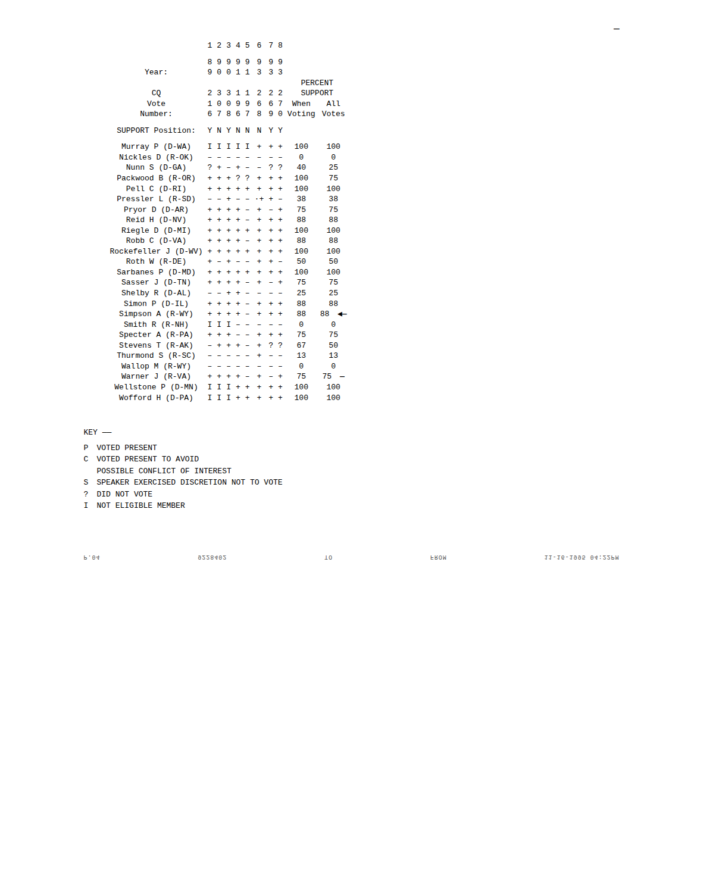—
| | 1 | 2 | 3 | 4 | 5 | 6 | 7 | 8 | | |
| | 8 | 9 | 9 | 9 | 9 | 9 | 9 | 9 | | |
| Year: | 9 | 0 | 0 | 1 | 1 | 3 | 3 | 3 | | |
| | | | | | | | | | PERCENT |
| CQ | 2 | 3 | 3 | 1 | 1 | 2 | 2 | 2 | SUPPORT |
| Vote | 1 | 0 | 0 | 9 | 9 | 6 | 6 | 7 | When | All |
| Number: | 6 | 7 | 8 | 6 | 7 | 8 | 9 | 0 | Voting | Votes |
| SUPPORT Position: | Y | N | Y | N | N | N | Y | Y | | |
| Murray P (D-WA) | I | I | I | I | I | + | + | + | 100 | 100 |
| Nickles D (R-OK) | – | – | – | – | – | – | – | – | 0 | 0 |
| Nunn S (D-GA) | ? | + | – | + | – | – | ? | ? | 40 | 25 |
| Packwood B (R-OR) | + | + | + | ? | ? | + | + | + | 100 | 75 |
| Pell C (D-RI) | + | + | + | + | + | + | + | + | 100 | 100 |
| Pressler L (R-SD) | – | – | + | – | – | ·+ | + | – | 38 | 38 |
| Pryor D (D-AR) | + | + | + | + | – | + | – | + | 75 | 75 |
| Reid H (D-NV) | + | + | + | + | – | + | + | + | 88 | 88 |
| Riegle D (D-MI) | + | + | + | + | + | + | + | + | 100 | 100 |
| Robb C (D-VA) | + | + | + | + | – | + | + | + | 88 | 88 |
| Rockefeller J (D-WV) | + | + | + | + | + | + | + | + | 100 | 100 |
| Roth W (R-DE) | + | – | + | – | – | + | + | – | 50 | 50 |
| Sarbanes P (D-MD) | + | + | + | + | + | + | + | + | 100 | 100 |
| Sasser J (D-TN) | + | + | + | + | – | + | – | + | 75 | 75 |
| Shelby R (D-AL) | – | – | + | + | – | – | – | – | 25 | 25 |
| Simon P (D-IL) | + | + | + | + | – | + | + | + | 88 | 88 |
| Simpson A (R-WY) | + | + | + | + | – | + | + | + | 88 | 88 ◀— |
| Smith R (R-NH) | I | I | I | – | – | – | – | – | 0 | 0 |
| Specter A (R-PA) | + | + | + | – | – | + | + | + | 75 | 75 |
| Stevens T (R-AK) | – | + | + | + | – | + | ? | ? | 67 | 50 |
| Thurmond S (R-SC) | – | – | – | – | – | + | – | – | 13 | 13 |
| Wallop M (R-WY) | – | – | – | – | – | – | – | – | 0 | 0 |
| Warner J (R-VA) | + | + | + | + | – | + | – | + | 75 | 75 — |
| Wellstone P (D-MN) | I | I | I | + | + | + | + | + | 100 | 100 |
| Wofford H (D-PA) | I | I | I | + | + | + | + | + | 100 | 100 |
KEY ——
PVOTED PRESENT
CVOTED PRESENT TO AVOID
POSSIBLE CONFLICT OF INTEREST
SSPEAKER EXERCISED DISCRETION NOT TO VOTE
?DID NOT VOTE
INOT ELIGIBLE MEMBER
P.04 9228402 TO FROM 11-16-1995 04:22PM